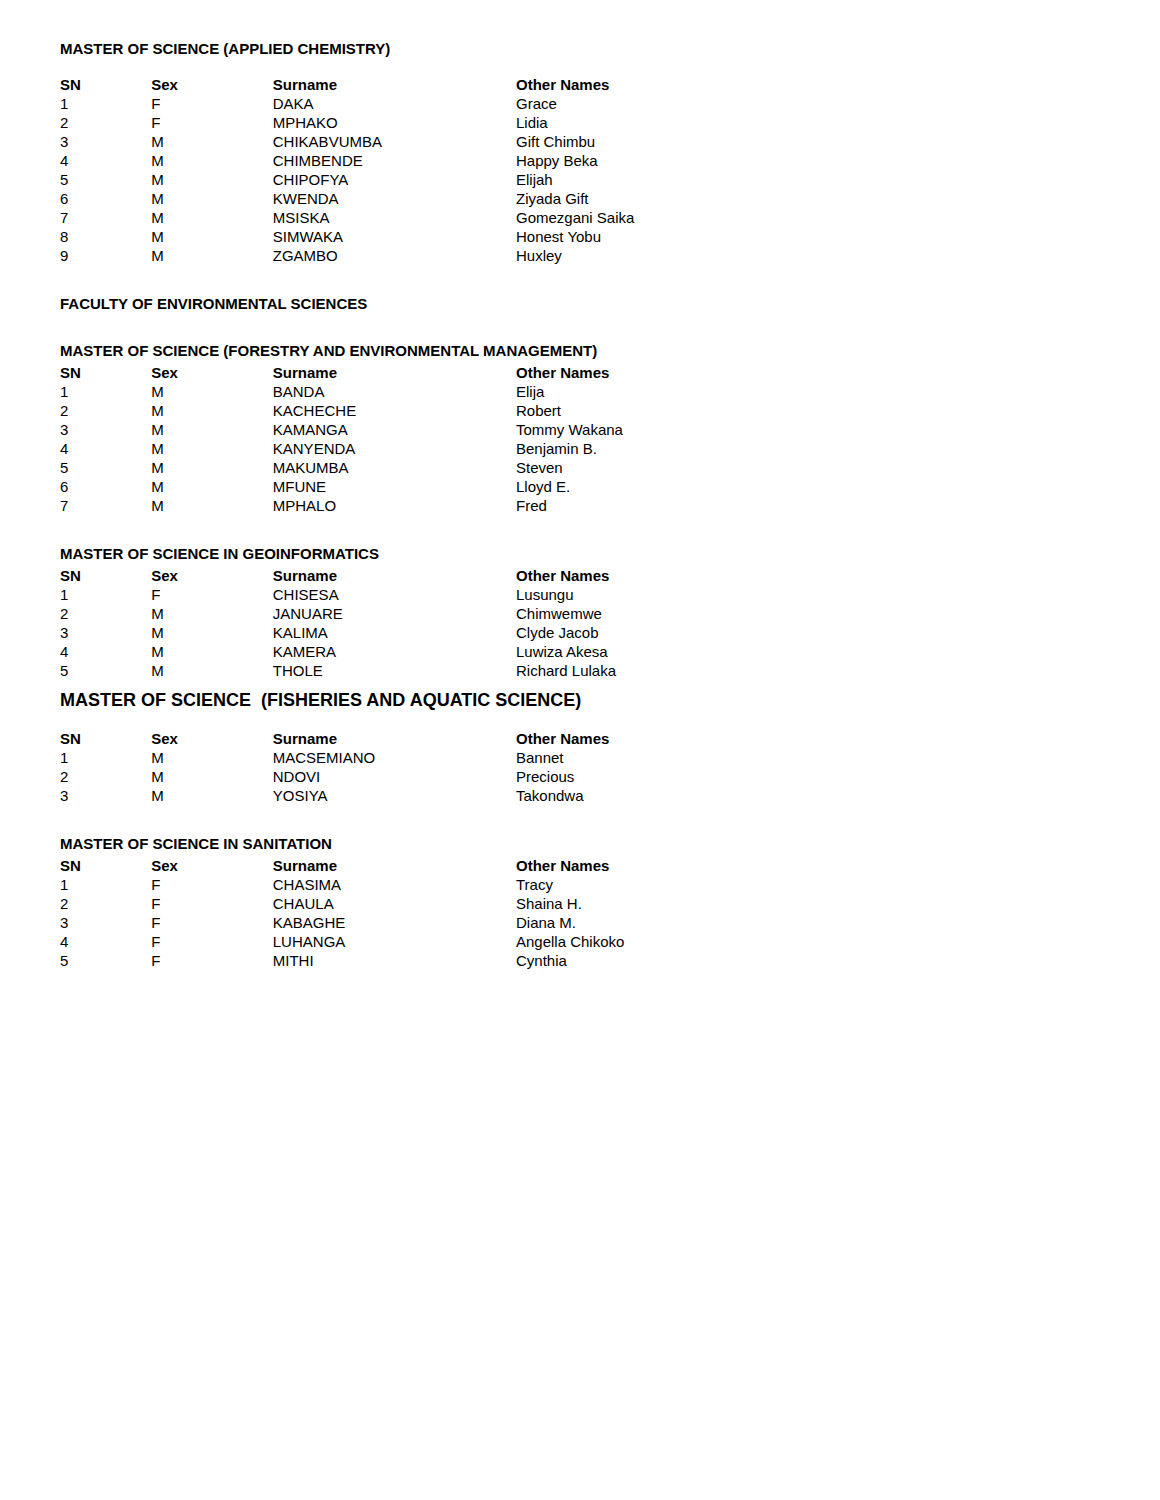Master of Science (Applied Chemistry)
| SN | Sex | Surname | Other Names |
| --- | --- | --- | --- |
| 1 | F | DAKA | Grace |
| 2 | F | MPHAKO | Lidia |
| 3 | M | CHIKABVUMBA | Gift Chimbu |
| 4 | M | CHIMBENDE | Happy Beka |
| 5 | M | CHIPOFYA | Elijah |
| 6 | M | KWENDA | Ziyada Gift |
| 7 | M | MSISKA | Gomezgani Saika |
| 8 | M | SIMWAKA | Honest Yobu |
| 9 | M | ZGAMBO | Huxley |
Faculty of Environmental Sciences
Master of Science (Forestry and Environmental Management)
| SN | Sex | Surname | Other Names |
| --- | --- | --- | --- |
| 1 | M | BANDA | Elija |
| 2 | M | KACHECHE | Robert |
| 3 | M | KAMANGA | Tommy Wakana |
| 4 | M | KANYENDA | Benjamin B. |
| 5 | M | MAKUMBA | Steven |
| 6 | M | MFUNE | Lloyd E. |
| 7 | M | MPHALO | Fred |
Master of Science in Geoinformatics
| SN | Sex | Surname | Other Names |
| --- | --- | --- | --- |
| 1 | F | CHISESA | Lusungu |
| 2 | M | JANUARE | Chimwemwe |
| 3 | M | KALIMA | Clyde Jacob |
| 4 | M | KAMERA | Luwiza Akesa |
| 5 | M | THOLE | Richard Lulaka |
Master of Science (Fisheries and Aquatic Science)
| SN | Sex | Surname | Other Names |
| --- | --- | --- | --- |
| 1 | M | MACSEMIANO | Bannet |
| 2 | M | NDOVI | Precious |
| 3 | M | YOSIYA | Takondwa |
Master of Science in Sanitation
| SN | Sex | Surname | Other Names |
| --- | --- | --- | --- |
| 1 | F | CHASIMA | Tracy |
| 2 | F | CHAULA | Shaina H. |
| 3 | F | KABAGHE | Diana M. |
| 4 | F | LUHANGA | Angella Chikoko |
| 5 | F | MITHI | Cynthia |